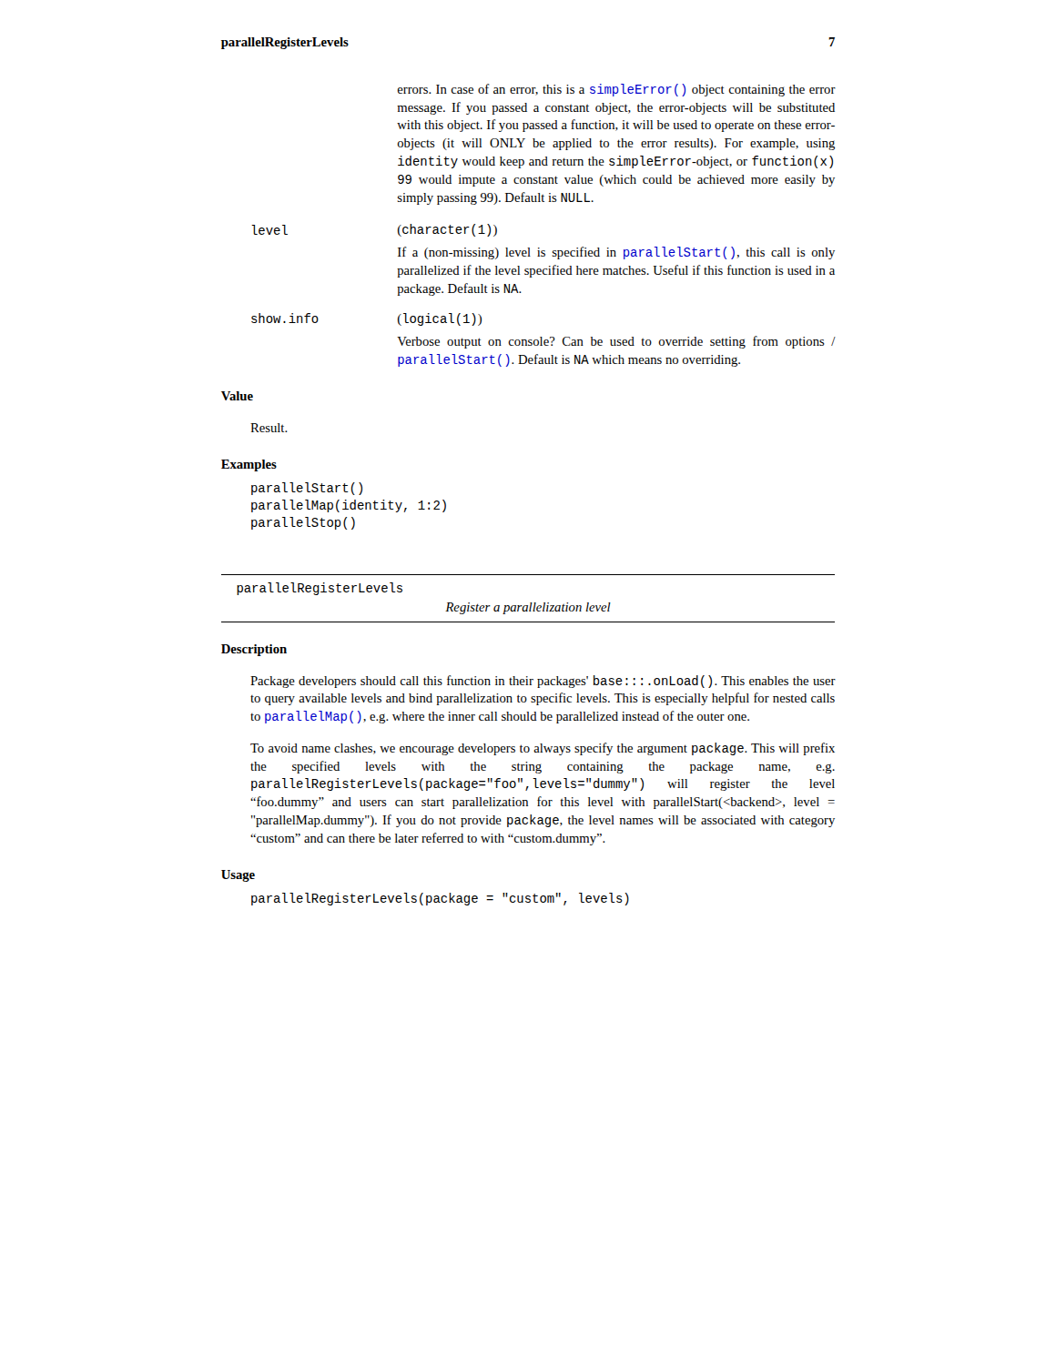parallelRegisterLevels 7
errors. In case of an error, this is a simpleError() object containing the error message. If you passed a constant object, the error-objects will be substituted with this object. If you passed a function, it will be used to operate on these error-objects (it will ONLY be applied to the error results). For example, using identity would keep and return the simpleError-object, or function(x) 99 would impute a constant value (which could be achieved more easily by simply passing 99). Default is NULL.
level
(character(1))
If a (non-missing) level is specified in parallelStart(), this call is only parallelized if the level specified here matches. Useful if this function is used in a package. Default is NA.
show.info
(logical(1))
Verbose output on console? Can be used to override setting from options / parallelStart(). Default is NA which means no overriding.
Value
Result.
Examples
parallelStart()
parallelMap(identity, 1:2)
parallelStop()
parallelRegisterLevels
Register a parallelization level
Description
Package developers should call this function in their packages' base:::.onLoad(). This enables the user to query available levels and bind parallelization to specific levels. This is especially helpful for nested calls to parallelMap(), e.g. where the inner call should be parallelized instead of the outer one.
To avoid name clashes, we encourage developers to always specify the argument package. This will prefix the specified levels with the string containing the package name, e.g. parallelRegisterLevels(package="foo",levels="dummy") will register the level “foo.dummy” and users can start parallelization for this level with parallelStart(<backend>, level = "parallelMap.dummy"). If you do not provide package, the level names will be associated with category “custom” and can there be later referred to with “custom.dummy”.
Usage
parallelRegisterLevels(package = "custom", levels)